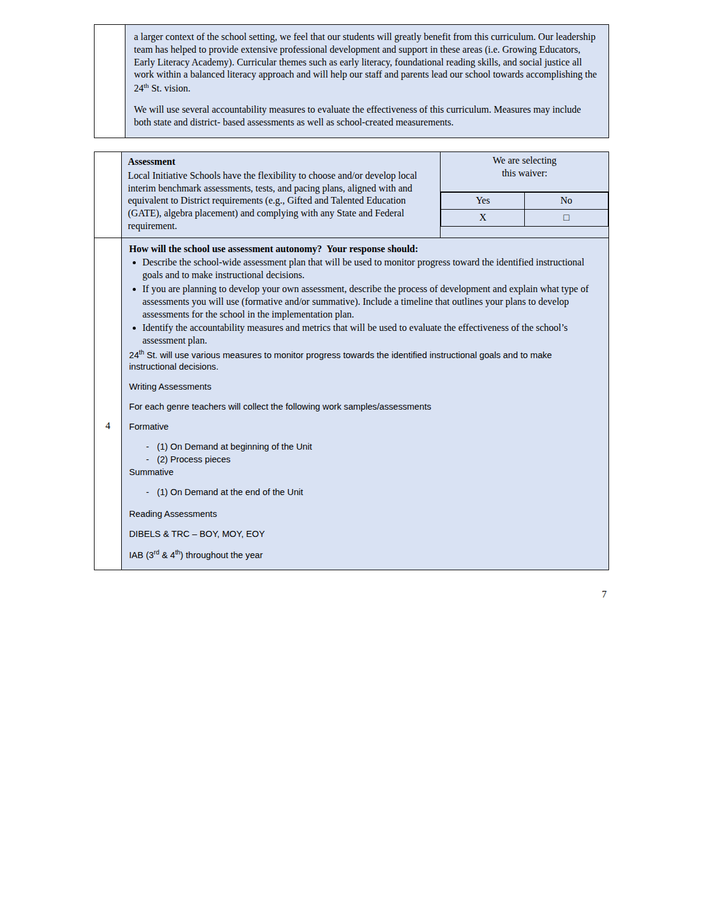| | a larger context of the school setting, we feel that our students will greatly benefit from this curriculum. Our leadership team has helped to provide extensive professional development and support in these areas (i.e. Growing Educators, Early Literacy Academy). Curricular themes such as early literacy, foundational reading skills, and social justice all work within a balanced literacy approach and will help our staff and parents lead our school towards accomplishing the 24 th St. vision. We will use several accountability measures to evaluate the effectiveness of this curriculum. Measures may include both state and district- based assessments as well as school-created measurements. |
| | Assessment Local Initiative Schools have the flexibility to choose and/or develop local interim benchmark assessments, tests, and pacing plans, aligned with and equivalent to District requirements (e.g., Gifted and Talented Education (GATE), algebra placement) and complying with any State and Federal requirement. | We are selecting this waiver: |
| / Yes / No / / X / □ / |
| 4 | How will the school use assessment autonomy? Your response should: Describe the school-wide assessment plan that will be used to monitor progress toward the identified instructional goals and to make instructional decisions. If you are planning to develop your own assessment, describe the process of development and explain what type of assessments you will use (formative and/or summative). Include a timeline that outlines your plans to develop assessments for the school in the implementation plan. Identify the accountability measures and metrics that will be used to evaluate the effectiveness of the school’s assessment plan. 24 th St. will use various measures to monitor progress towards the identified instructional goals and to make instructional decisions. Writing Assessments For each genre teachers will collect the following work samples/assessments Formative (1) On Demand at beginning of the Unit (2) Process pieces Summative (1) On Demand at the end of the Unit Reading Assessments DIBELS & TRC – BOY, MOY, EOY IAB (3 rd & 4 th ) throughout the year |
7